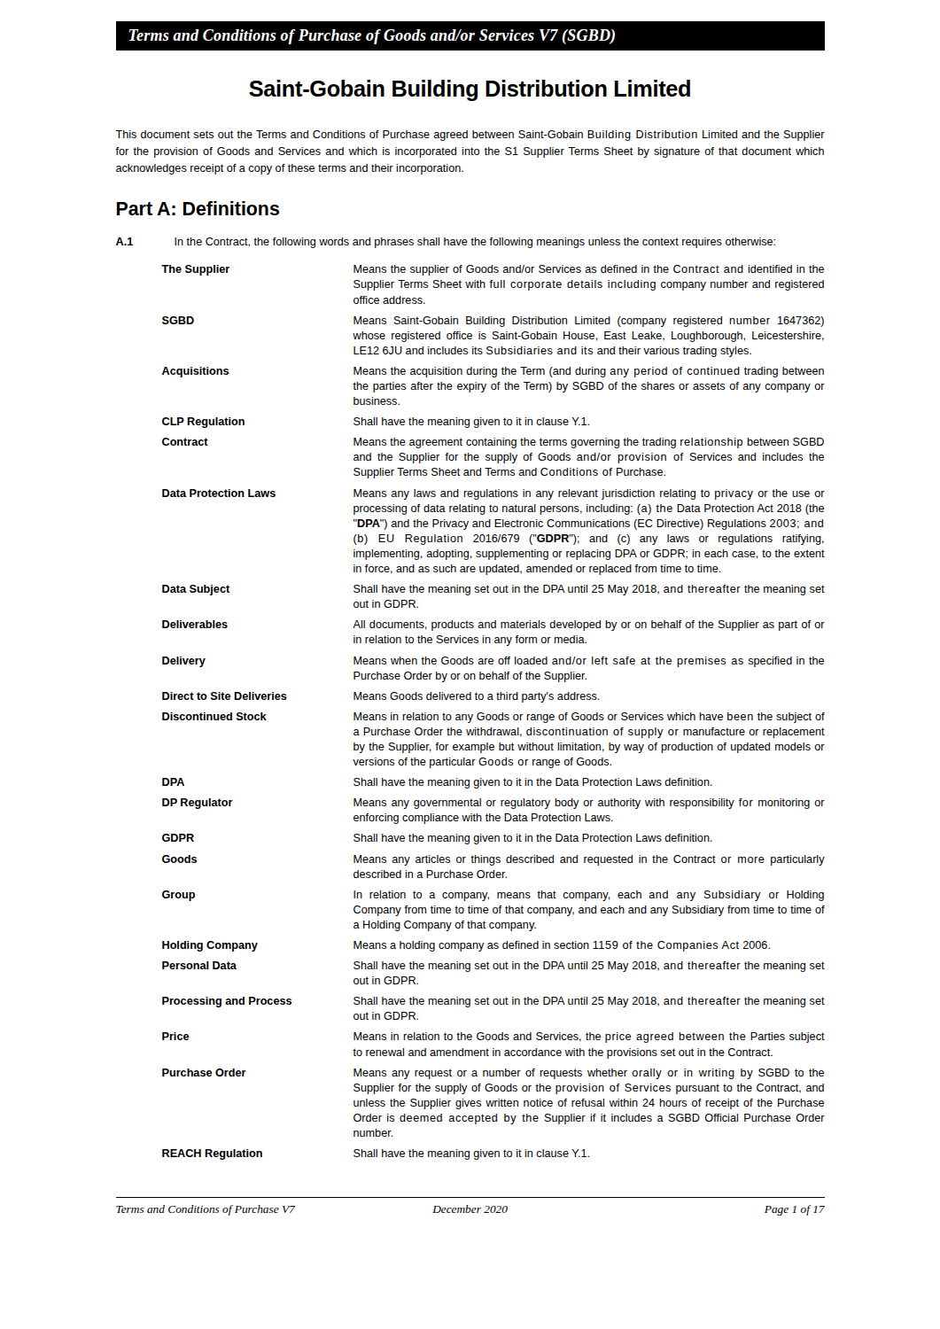Terms and Conditions of Purchase of Goods and/or Services V7 (SGBD)
Saint-Gobain Building Distribution Limited
This document sets out the Terms and Conditions of Purchase agreed between Saint-Gobain Building Distribution Limited and the Supplier for the provision of Goods and Services and which is incorporated into the S1 Supplier Terms Sheet by signature of that document which acknowledges receipt of a copy of these terms and their incorporation.
Part A: Definitions
A.1
In the Contract, the following words and phrases shall have the following meanings unless the context requires otherwise:
| The Supplier | Means the supplier of Goods and/or Services as defined in the Contract and identified in the Supplier Terms Sheet with full corporate details including company number and registered office address. |
| SGBD | Means Saint-Gobain Building Distribution Limited (company registered number 1647362) whose registered office is Saint-Gobain House, East Leake, Loughborough, Leicestershire, LE12 6JU and includes its Subsidiaries and its and their various trading styles. |
| Acquisitions | Means the acquisition during the Term (and during any period of continued trading between the parties after the expiry of the Term) by SGBD of the shares or assets of any company or business. |
| CLP Regulation | Shall have the meaning given to it in clause Y.1. |
| Contract | Means the agreement containing the terms governing the trading relationship between SGBD and the Supplier for the supply of Goods and/or provision of Services and includes the Supplier Terms Sheet and Terms and Conditions of Purchase. |
| Data Protection Laws | Means any laws and regulations in any relevant jurisdiction relating to privacy or the use or processing of data relating to natural persons, including: (a) the Data Protection Act 2018 (the " DPA ") and the Privacy and Electronic Communications (EC Directive) Regulations 2003; and (b) EU Regulation 2016/679 (" GDPR "); and (c) any laws or regulations ratifying, implementing, adopting, supplementing or replacing DPA or GDPR; in each case, to the extent in force, and as such are updated, amended or replaced from time to time. |
| Data Subject | Shall have the meaning set out in the DPA until 25 May 2018, and thereafter the meaning set out in GDPR. |
| Deliverables | All documents, products and materials developed by or on behalf of the Supplier as part of or in relation to the Services in any form or media. |
| Delivery | Means when the Goods are off loaded and/or left safe at the premises as specified in the Purchase Order by or on behalf of the Supplier. |
| Direct to Site Deliveries | Means Goods delivered to a third party's address. |
| Discontinued Stock | Means in relation to any Goods or range of Goods or Services which have been the subject of a Purchase Order the withdrawal, discontinuation of supply or manufacture or replacement by the Supplier, for example but without limitation, by way of production of updated models or versions of the particular Goods or range of Goods. |
| DPA | Shall have the meaning given to it in the Data Protection Laws definition. |
| DP Regulator | Means any governmental or regulatory body or authority with responsibility for monitoring or enforcing compliance with the Data Protection Laws. |
| GDPR | Shall have the meaning given to it in the Data Protection Laws definition. |
| Goods | Means any articles or things described and requested in the Contract or more particularly described in a Purchase Order. |
| Group | In relation to a company, means that company, each and any Subsidiary or Holding Company from time to time of that company, and each and any Subsidiary from time to time of a Holding Company of that company. |
| Holding Company | Means a holding company as defined in section 1159 of the Companies Act 2006. |
| Personal Data | Shall have the meaning set out in the DPA until 25 May 2018, and thereafter the meaning set out in GDPR. |
| Processing and Process | Shall have the meaning set out in the DPA until 25 May 2018, and thereafter the meaning set out in GDPR. |
| Price | Means in relation to the Goods and Services, the price agreed between the Parties subject to renewal and amendment in accordance with the provisions set out in the Contract. |
| Purchase Order | Means any request or a number of requests whether orally or in writing by SGBD to the Supplier for the supply of Goods or the provision of Services pursuant to the Contract, and unless the Supplier gives written notice of refusal within 24 hours of receipt of the Purchase Order is deemed accepted by the Supplier if it includes a SGBD Official Purchase Order number. |
| REACH Regulation | Shall have the meaning given to it in clause Y.1. |
Terms and Conditions of Purchase V7
December 2020
Page 1 of 17